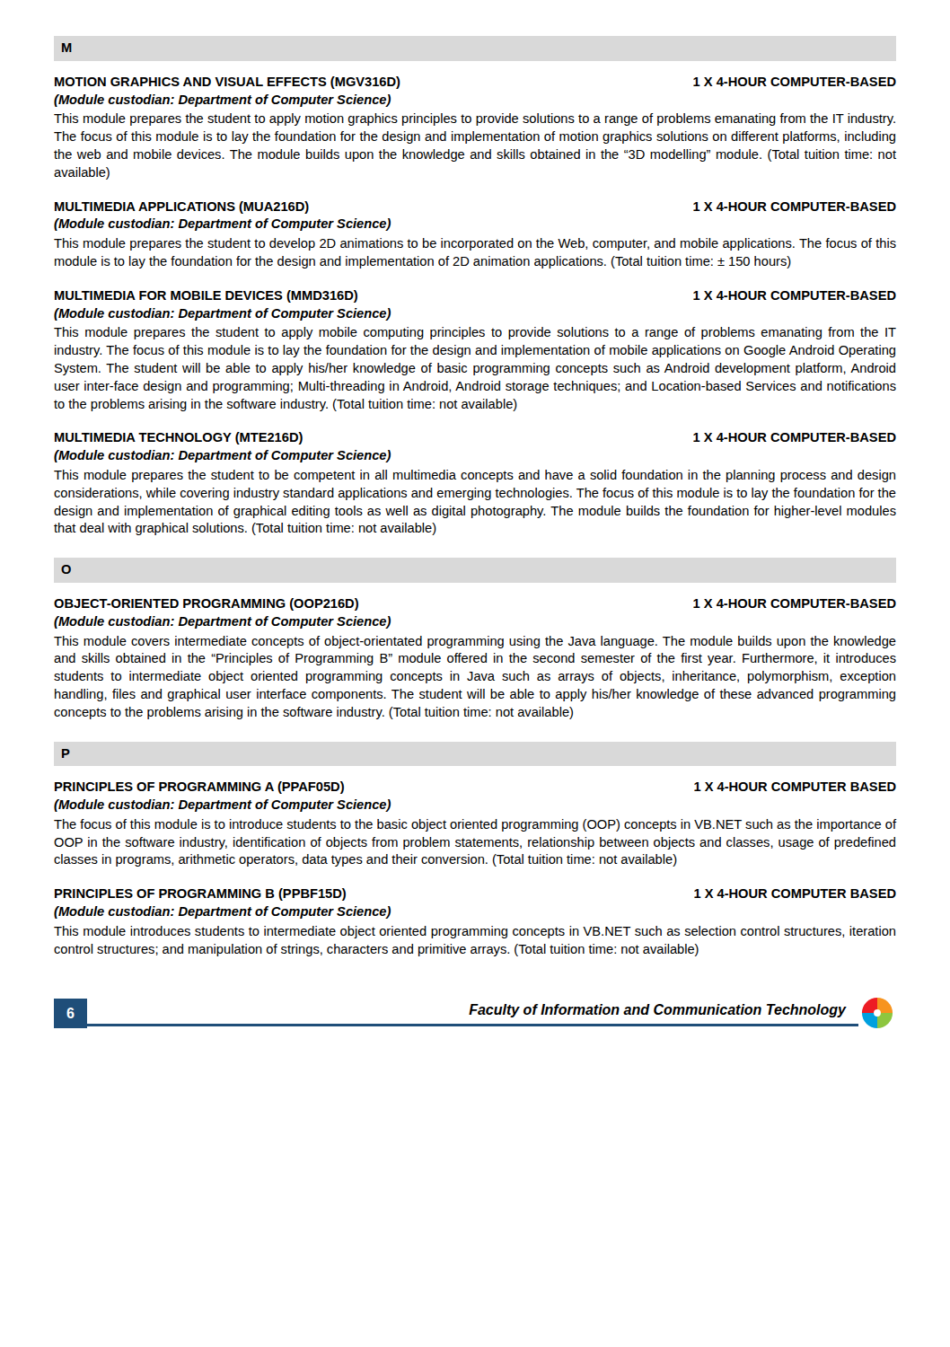M
Motion Graphics and Visual Effects (MGV316D) 1 X 4-HOUR COMPUTER-BASED
(Module custodian: Department of Computer Science)
This module prepares the student to apply motion graphics principles to provide solutions to a range of problems emanating from the IT industry. The focus of this module is to lay the foundation for the design and implementation of motion graphics solutions on different platforms, including the web and mobile devices. The module builds upon the knowledge and skills obtained in the “3D modelling” module. (Total tuition time: not available)
Multimedia Applications (MUA216D) 1 X 4-HOUR COMPUTER-BASED
(Module custodian: Department of Computer Science)
This module prepares the student to develop 2D animations to be incorporated on the Web, computer, and mobile applications. The focus of this module is to lay the foundation for the design and implementation of 2D animation applications. (Total tuition time: ± 150 hours)
Multimedia for Mobile Devices (MMD316D) 1 X 4-HOUR COMPUTER-BASED
(Module custodian: Department of Computer Science)
This module prepares the student to apply mobile computing principles to provide solutions to a range of problems emanating from the IT industry. The focus of this module is to lay the foundation for the design and implementation of mobile applications on Google Android Operating System. The student will be able to apply his/her knowledge of basic programming concepts such as Android development platform, Android user inter-face design and programming; Multi-threading in Android, Android storage techniques; and Location-based Services and notifications to the problems arising in the software industry. (Total tuition time: not available)
Multimedia Technology (MTE216D) 1 X 4-HOUR COMPUTER-BASED
(Module custodian: Department of Computer Science)
This module prepares the student to be competent in all multimedia concepts and have a solid foundation in the planning process and design considerations, while covering industry standard applications and emerging technologies. The focus of this module is to lay the foundation for the design and implementation of graphical editing tools as well as digital photography. The module builds the foundation for higher-level modules that deal with graphical solutions. (Total tuition time: not available)
O
Object-Oriented Programming (OOP216D) 1 X 4-HOUR COMPUTER-BASED
(Module custodian: Department of Computer Science)
This module covers intermediate concepts of object-orientated programming using the Java language. The module builds upon the knowledge and skills obtained in the “Principles of Programming B” module offered in the second semester of the first year. Furthermore, it introduces students to intermediate object oriented programming concepts in Java such as arrays of objects, inheritance, polymorphism, exception handling, files and graphical user interface components. The student will be able to apply his/her knowledge of these advanced programming concepts to the problems arising in the software industry. (Total tuition time: not available)
P
Principles of Programming A (PPAF05D) 1 X 4-HOUR COMPUTER BASED
(Module custodian: Department of Computer Science)
The focus of this module is to introduce students to the basic object oriented programming (OOP) concepts in VB.NET such as the importance of OOP in the software industry, identification of objects from problem statements, relationship between objects and classes, usage of predefined classes in programs, arithmetic operators, data types and their conversion. (Total tuition time: not available)
Principles of Programming B (PPBF15D) 1 X 4-HOUR COMPUTER BASED
(Module custodian: Department of Computer Science)
This module introduces students to intermediate object oriented programming concepts in VB.NET such as selection control structures, iteration control structures; and manipulation of strings, characters and primitive arrays. (Total tuition time: not available)
6 Faculty of Information and Communication Technology